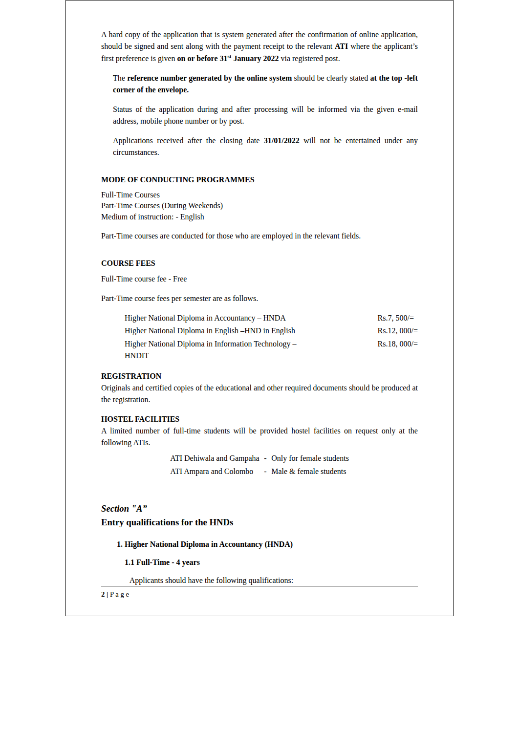A hard copy of the application that is system generated after the confirmation of online application, should be signed and sent along with the payment receipt to the relevant ATI where the applicant’s first preference is given on or before 31st January 2022 via registered post.
The reference number generated by the online system should be clearly stated at the top -left corner of the envelope.
Status of the application during and after processing will be informed via the given e-mail address, mobile phone number or by post.
Applications received after the closing date 31/01/2022 will not be entertained under any circumstances.
MODE OF CONDUCTING PROGRAMMES
Full-Time Courses
Part-Time Courses (During Weekends)
Medium of instruction: - English
Part-Time courses are conducted for those who are employed in the relevant fields.
COURSE FEES
Full-Time course fee - Free
Part-Time course fees per semester are as follows.
| Higher National Diploma in Accountancy – HNDA | Rs.7, 500/= |
| Higher National Diploma in English –HND in English | Rs.12, 000/= |
| Higher National Diploma in Information Technology – HNDIT | Rs.18, 000/= |
REGISTRATION
Originals and certified copies of the educational and other required documents should be produced at the registration.
HOSTEL FACILITIES
A limited number of full-time students will be provided hostel facilities on request only at the following ATIs.
| ATI Dehiwala and Gampaha | - | Only for female students |
| ATI Ampara and Colombo | - | Male & female students |
Section "A”
Entry qualifications for the HNDs
Higher National Diploma in Accountancy (HNDA)
1.1 Full-Time - 4 years
Applicants should have the following qualifications:
2 | P a g e